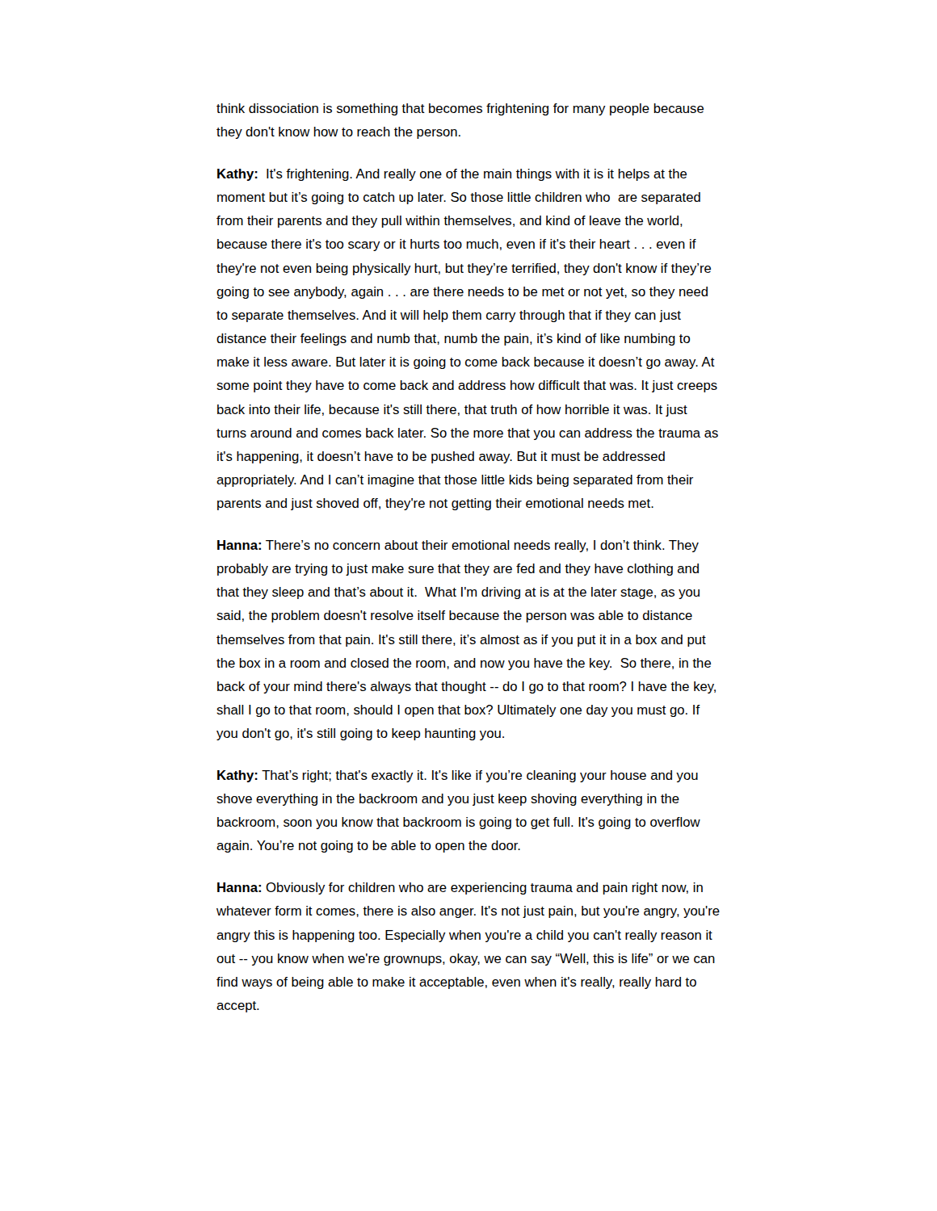think dissociation is something that becomes frightening for many people because they don't know how to reach the person.
Kathy: It's frightening. And really one of the main things with it is it helps at the moment but it’s going to catch up later. So those little children who are separated from their parents and they pull within themselves, and kind of leave the world, because there it's too scary or it hurts too much, even if it's their heart . . . even if they're not even being physically hurt, but they’re terrified, they don't know if they’re going to see anybody, again . . . are there needs to be met or not yet, so they need to separate themselves. And it will help them carry through that if they can just distance their feelings and numb that, numb the pain, it’s kind of like numbing to make it less aware. But later it is going to come back because it doesn’t go away. At some point they have to come back and address how difficult that was. It just creeps back into their life, because it's still there, that truth of how horrible it was. It just turns around and comes back later. So the more that you can address the trauma as it's happening, it doesn’t have to be pushed away. But it must be addressed appropriately. And I can’t imagine that those little kids being separated from their parents and just shoved off, they're not getting their emotional needs met.
Hanna: There’s no concern about their emotional needs really, I don’t think. They probably are trying to just make sure that they are fed and they have clothing and that they sleep and that’s about it. What I'm driving at is at the later stage, as you said, the problem doesn't resolve itself because the person was able to distance themselves from that pain. It's still there, it’s almost as if you put it in a box and put the box in a room and closed the room, and now you have the key. So there, in the back of your mind there's always that thought -- do I go to that room? I have the key, shall I go to that room, should I open that box? Ultimately one day you must go. If you don't go, it's still going to keep haunting you.
Kathy: That’s right; that's exactly it. It's like if you’re cleaning your house and you shove everything in the backroom and you just keep shoving everything in the backroom, soon you know that backroom is going to get full. It's going to overflow again. You’re not going to be able to open the door.
Hanna: Obviously for children who are experiencing trauma and pain right now, in whatever form it comes, there is also anger. It's not just pain, but you're angry, you're angry this is happening too. Especially when you're a child you can't really reason it out -- you know when we're grownups, okay, we can say “Well, this is life” or we can find ways of being able to make it acceptable, even when it's really, really hard to accept.